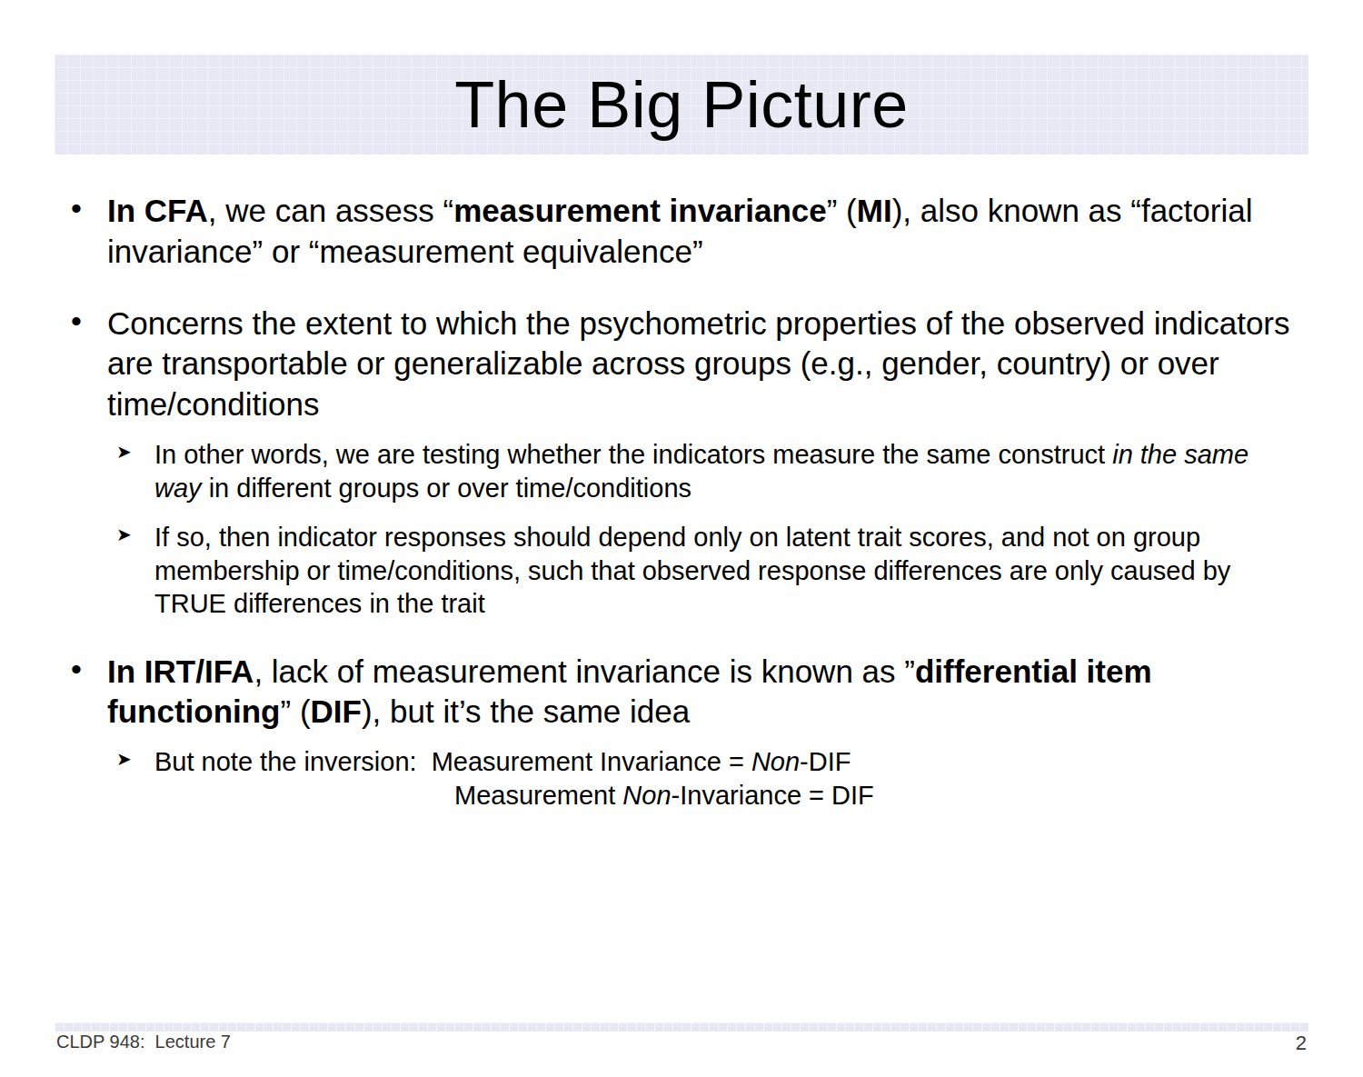The Big Picture
In CFA, we can assess “measurement invariance” (MI), also known as “factorial invariance” or “measurement equivalence”
Concerns the extent to which the psychometric properties of the observed indicators are transportable or generalizable across groups (e.g., gender, country) or over time/conditions
In other words, we are testing whether the indicators measure the same construct in the same way in different groups or over time/conditions
If so, then indicator responses should depend only on latent trait scores, and not on group membership or time/conditions, such that observed response differences are only caused by TRUE differences in the trait
In IRT/IFA, lack of measurement invariance is known as ”differential item functioning” (DIF), but it’s the same idea
But note the inversion: Measurement Invariance = Non-DIFMeasurement Non-Invariance = DIF
CLDP 948: Lecture 7
2